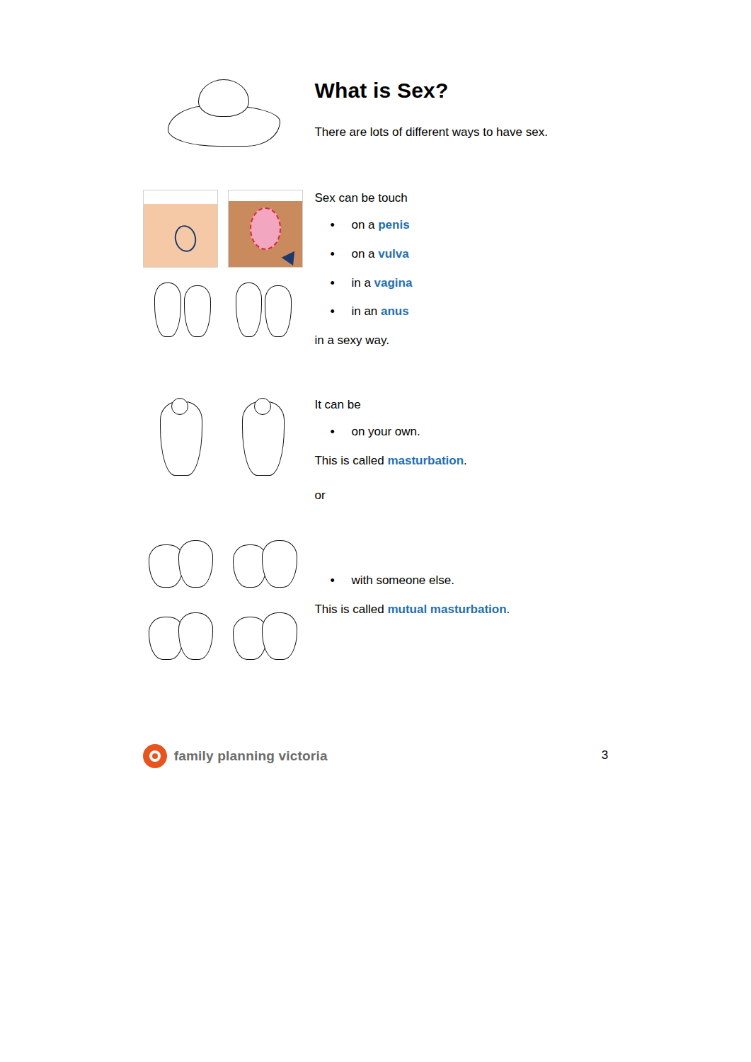What is Sex?
There are lots of different ways to have sex.
Sex can be touch
on a penis
on a vulva
in a vagina
in an anus
in a sexy way.
It can be
on your own.
This is called masturbation.
or
with someone else.
This is called mutual masturbation.
family planning victoria
3